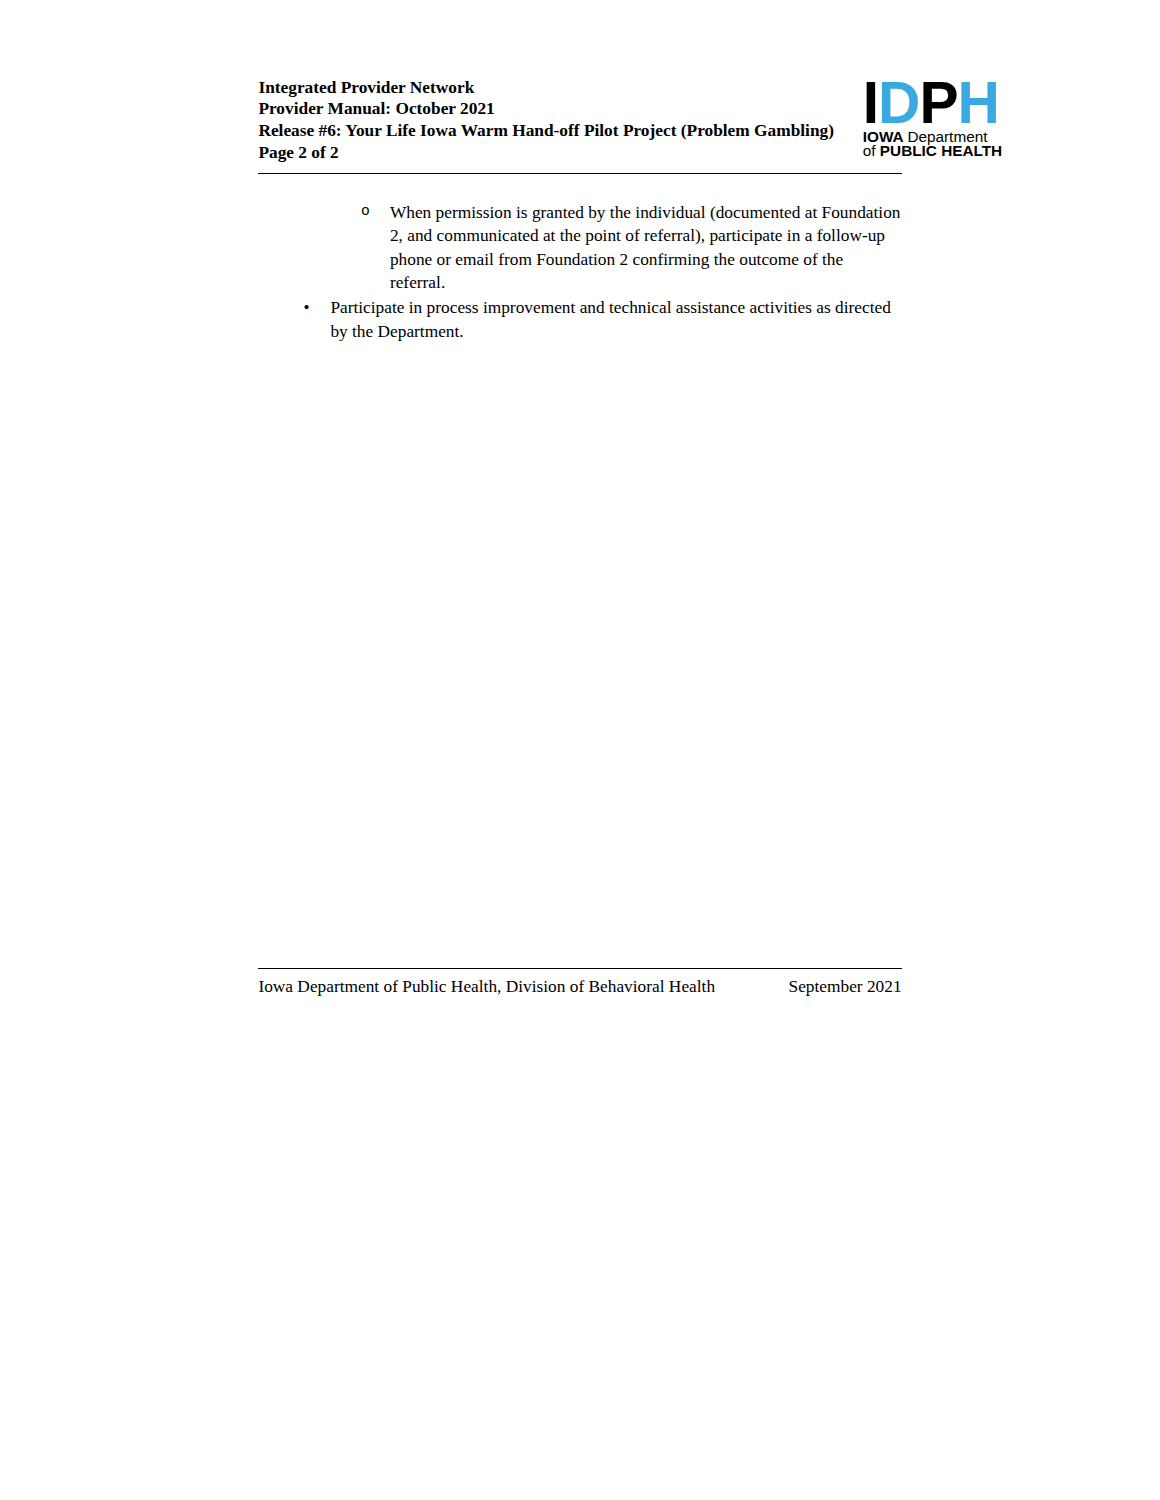Integrated Provider Network
Provider Manual: October 2021
Release #6: Your Life Iowa Warm Hand-off Pilot Project (Problem Gambling)
Page 2 of 2
IDPH IOWA Department of PUBLIC HEALTH
When permission is granted by the individual (documented at Foundation 2, and communicated at the point of referral), participate in a follow-up phone or email from Foundation 2 confirming the outcome of the referral.
Participate in process improvement and technical assistance activities as directed by the Department.
Iowa Department of Public Health, Division of Behavioral Health September 2021